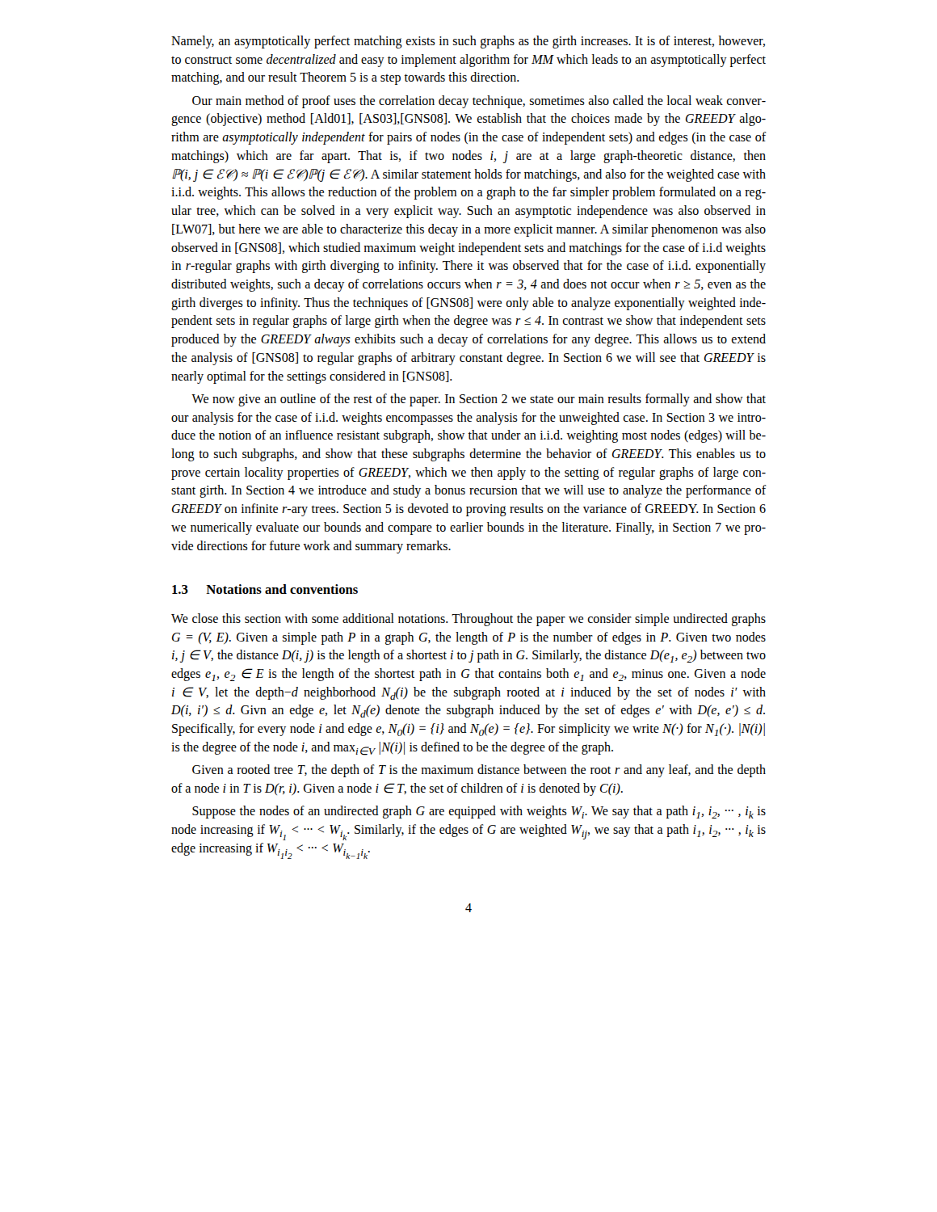Namely, an asymptotically perfect matching exists in such graphs as the girth increases. It is of interest, however, to construct some decentralized and easy to implement algorithm for MM which leads to an asymptotically perfect matching, and our result Theorem 5 is a step towards this direction.
Our main method of proof uses the correlation decay technique, sometimes also called the local weak convergence (objective) method [Ald01], [AS03],[GNS08]. We establish that the choices made by the GREEDY algorithm are asymptotically independent for pairs of nodes (in the case of independent sets) and edges (in the case of matchings) which are far apart. That is, if two nodes i, j are at a large graph-theoretic distance, then ℙ(i, j ∈ ℰ𝒞) ≈ ℙ(i ∈ ℰ𝒞)ℙ(j ∈ ℰ𝒞). A similar statement holds for matchings, and also for the weighted case with i.i.d. weights. This allows the reduction of the problem on a graph to the far simpler problem formulated on a regular tree, which can be solved in a very explicit way. Such an asymptotic independence was also observed in [LW07], but here we are able to characterize this decay in a more explicit manner. A similar phenomenon was also observed in [GNS08], which studied maximum weight independent sets and matchings for the case of i.i.d weights in r-regular graphs with girth diverging to infinity. There it was observed that for the case of i.i.d. exponentially distributed weights, such a decay of correlations occurs when r = 3, 4 and does not occur when r ≥ 5, even as the girth diverges to infinity. Thus the techniques of [GNS08] were only able to analyze exponentially weighted independent sets in regular graphs of large girth when the degree was r ≤ 4. In contrast we show that independent sets produced by the GREEDY always exhibits such a decay of correlations for any degree. This allows us to extend the analysis of [GNS08] to regular graphs of arbitrary constant degree. In Section 6 we will see that GREEDY is nearly optimal for the settings considered in [GNS08].
We now give an outline of the rest of the paper. In Section 2 we state our main results formally and show that our analysis for the case of i.i.d. weights encompasses the analysis for the unweighted case. In Section 3 we introduce the notion of an influence resistant subgraph, show that under an i.i.d. weighting most nodes (edges) will belong to such subgraphs, and show that these subgraphs determine the behavior of GREEDY. This enables us to prove certain locality properties of GREEDY, which we then apply to the setting of regular graphs of large constant girth. In Section 4 we introduce and study a bonus recursion that we will use to analyze the performance of GREEDY on infinite r-ary trees. Section 5 is devoted to proving results on the variance of GREEDY. In Section 6 we numerically evaluate our bounds and compare to earlier bounds in the literature. Finally, in Section 7 we provide directions for future work and summary remarks.
1.3 Notations and conventions
We close this section with some additional notations. Throughout the paper we consider simple undirected graphs G = (V, E). Given a simple path P in a graph G, the length of P is the number of edges in P. Given two nodes i, j ∈ V, the distance D(i, j) is the length of a shortest i to j path in G. Similarly, the distance D(e1, e2) between two edges e1, e2 ∈ E is the length of the shortest path in G that contains both e1 and e2, minus one. Given a node i ∈ V, let the depth−d neighborhood Nd(i) be the subgraph rooted at i induced by the set of nodes i′ with D(i, i′) ≤ d. Givn an edge e, let Nd(e) denote the subgraph induced by the set of edges e′ with D(e, e′) ≤ d. Specifically, for every node i and edge e, N0(i) = {i} and N0(e) = {e}. For simplicity we write N(·) for N1(·). |N(i)| is the degree of the node i, and maxi∈V |N(i)| is defined to be the degree of the graph.
Given a rooted tree T, the depth of T is the maximum distance between the root r and any leaf, and the depth of a node i in T is D(r, i). Given a node i ∈ T, the set of children of i is denoted by C(i).
Suppose the nodes of an undirected graph G are equipped with weights Wi. We say that a path i1, i2, ··· , ik is node increasing if Wi1 < ··· < Wik. Similarly, if the edges of G are weighted Wij, we say that a path i1, i2, ··· , ik is edge increasing if Wi1i2 < ··· < Wik−1ik.
4